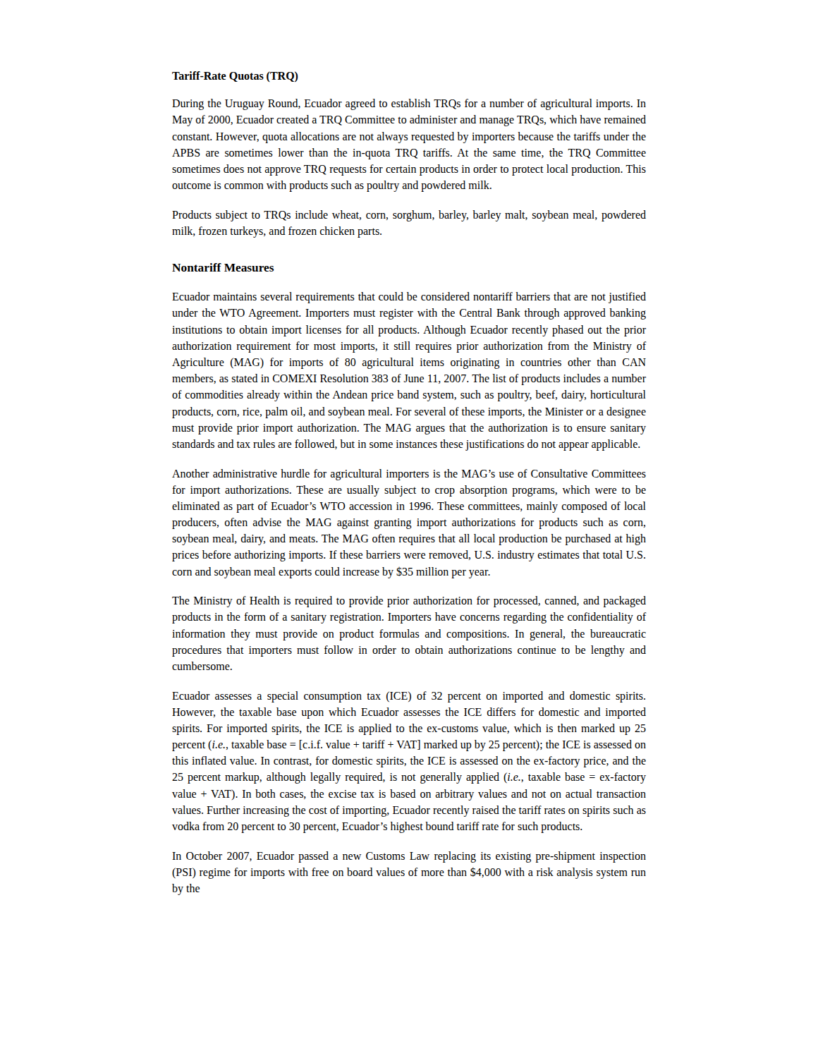Tariff-Rate Quotas (TRQ)
During the Uruguay Round, Ecuador agreed to establish TRQs for a number of agricultural imports. In May of 2000, Ecuador created a TRQ Committee to administer and manage TRQs, which have remained constant. However, quota allocations are not always requested by importers because the tariffs under the APBS are sometimes lower than the in-quota TRQ tariffs. At the same time, the TRQ Committee sometimes does not approve TRQ requests for certain products in order to protect local production. This outcome is common with products such as poultry and powdered milk.
Products subject to TRQs include wheat, corn, sorghum, barley, barley malt, soybean meal, powdered milk, frozen turkeys, and frozen chicken parts.
Nontariff Measures
Ecuador maintains several requirements that could be considered nontariff barriers that are not justified under the WTO Agreement. Importers must register with the Central Bank through approved banking institutions to obtain import licenses for all products. Although Ecuador recently phased out the prior authorization requirement for most imports, it still requires prior authorization from the Ministry of Agriculture (MAG) for imports of 80 agricultural items originating in countries other than CAN members, as stated in COMEXI Resolution 383 of June 11, 2007. The list of products includes a number of commodities already within the Andean price band system, such as poultry, beef, dairy, horticultural products, corn, rice, palm oil, and soybean meal. For several of these imports, the Minister or a designee must provide prior import authorization. The MAG argues that the authorization is to ensure sanitary standards and tax rules are followed, but in some instances these justifications do not appear applicable.
Another administrative hurdle for agricultural importers is the MAG’s use of Consultative Committees for import authorizations. These are usually subject to crop absorption programs, which were to be eliminated as part of Ecuador’s WTO accession in 1996. These committees, mainly composed of local producers, often advise the MAG against granting import authorizations for products such as corn, soybean meal, dairy, and meats. The MAG often requires that all local production be purchased at high prices before authorizing imports. If these barriers were removed, U.S. industry estimates that total U.S. corn and soybean meal exports could increase by $35 million per year.
The Ministry of Health is required to provide prior authorization for processed, canned, and packaged products in the form of a sanitary registration. Importers have concerns regarding the confidentiality of information they must provide on product formulas and compositions. In general, the bureaucratic procedures that importers must follow in order to obtain authorizations continue to be lengthy and cumbersome.
Ecuador assesses a special consumption tax (ICE) of 32 percent on imported and domestic spirits. However, the taxable base upon which Ecuador assesses the ICE differs for domestic and imported spirits. For imported spirits, the ICE is applied to the ex-customs value, which is then marked up 25 percent (i.e., taxable base = [c.i.f. value + tariff + VAT] marked up by 25 percent); the ICE is assessed on this inflated value. In contrast, for domestic spirits, the ICE is assessed on the ex-factory price, and the 25 percent markup, although legally required, is not generally applied (i.e., taxable base = ex-factory value + VAT). In both cases, the excise tax is based on arbitrary values and not on actual transaction values. Further increasing the cost of importing, Ecuador recently raised the tariff rates on spirits such as vodka from 20 percent to 30 percent, Ecuador’s highest bound tariff rate for such products.
In October 2007, Ecuador passed a new Customs Law replacing its existing pre-shipment inspection (PSI) regime for imports with free on board values of more than $4,000 with a risk analysis system run by the